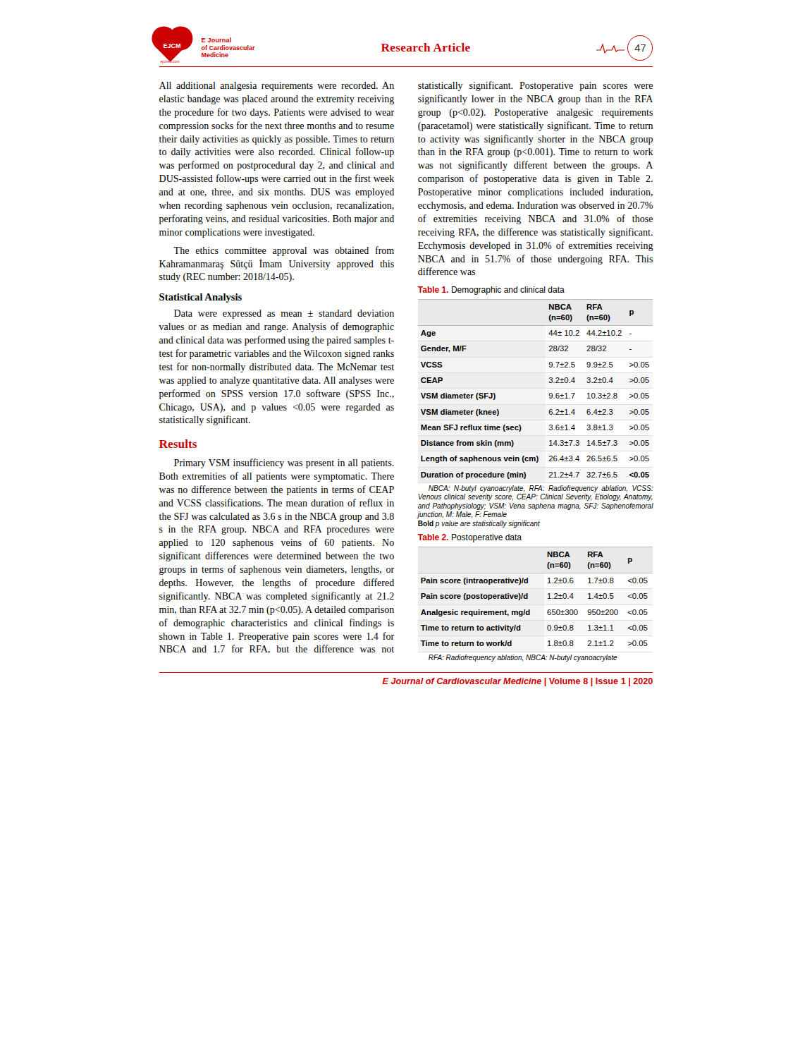EJCM
ejcmed.com
E Journal
of Cardiovascular
Medicine
Research Article
47
All additional analgesia requirements were recorded. An elastic bandage was placed around the extremity receiving the procedure for two days. Patients were advised to wear compression socks for the next three months and to resume their daily activities as quickly as possible. Times to return to daily activities were also recorded. Clinical follow-up was performed on postprocedural day 2, and clinical and DUS-assisted follow-ups were carried out in the first week and at one, three, and six months. DUS was employed when recording saphenous vein occlusion, recanalization, perforating veins, and residual varicosities. Both major and minor complications were investigated.
The ethics committee approval was obtained from Kahramanmaraş Sütçü İmam University approved this study (REC number: 2018/14-05).
Statistical Analysis
Data were expressed as mean ± standard deviation values or as median and range. Analysis of demographic and clinical data was performed using the paired samples t-test for parametric variables and the Wilcoxon signed ranks test for non-normally distributed data. The McNemar test was applied to analyze quantitative data. All analyses were performed on SPSS version 17.0 software (SPSS Inc., Chicago, USA), and p values <0.05 were regarded as statistically significant.
Results
Primary VSM insufficiency was present in all patients. Both extremities of all patients were symptomatic. There was no difference between the patients in terms of CEAP and VCSS classifications. The mean duration of reflux in the SFJ was calculated as 3.6 s in the NBCA group and 3.8 s in the RFA group. NBCA and RFA procedures were applied to 120 saphenous veins of 60 patients. No significant differences were determined between the two groups in terms of saphenous vein diameters, lengths, or depths. However, the lengths of procedure differed significantly. NBCA was completed significantly at 21.2 min, than RFA at 32.7 min (p<0.05). A detailed comparison of demographic characteristics and clinical findings is shown in Table 1. Preoperative pain scores were 1.4 for NBCA and 1.7 for RFA, but the difference was not statistically significant. Postoperative pain scores were significantly lower in the NBCA group than in the RFA group (p<0.02). Postoperative analgesic requirements (paracetamol) were statistically significant. Time to return to activity was significantly shorter in the NBCA group than in the RFA group (p<0.001). Time to return to work was not significantly different between the groups. A comparison of postoperative data is given in Table 2. Postoperative minor complications included induration, ecchymosis, and edema. Induration was observed in 20.7% of extremities receiving NBCA and 31.0% of those receiving RFA, the difference was statistically significant. Ecchymosis developed in 31.0% of extremities receiving NBCA and in 51.7% of those undergoing RFA. This difference was
Table 1. Demographic and clinical data
| | NBCA (n=60) | RFA (n=60) | p |
| --- | --- | --- | --- |
| Age | 44± 10.2 | 44.2±10.2 | - |
| Gender, M/F | 28/32 | 28/32 | - |
| VCSS | 9.7±2.5 | 9.9±2.5 | >0.05 |
| CEAP | 3.2±0.4 | 3.2±0.4 | >0.05 |
| VSM diameter (SFJ) | 9.6±1.7 | 10.3±2.8 | >0.05 |
| VSM diameter (knee) | 6.2±1.4 | 6.4±2.3 | >0.05 |
| Mean SFJ reflux time (sec) | 3.6±1.4 | 3.8±1.3 | >0.05 |
| Distance from skin (mm) | 14.3±7.3 | 14.5±7.3 | >0.05 |
| Length of saphenous vein (cm) | 26.4±3.4 | 26.5±6.5 | >0.05 |
| Duration of procedure (min) | 21.2±4.7 | 32.7±6.5 | <0.05 |
NBCA: N-butyl cyanoacrylate, RFA: Radiofrequency ablation, VCSS: Venous clinical severity score, CEAP: Clinical Severity, Etiology, Anatomy, and Pathophysiology; VSM: Vena saphena magna, SFJ: Saphenofemoral junction, M: Male, F: Female
Bold p value are statistically significant
Table 2. Postoperative data
| | NBCA (n=60) | RFA (n=60) | p |
| --- | --- | --- | --- |
| Pain score (intraoperative)/d | 1.2±0.6 | 1.7±0.8 | <0.05 |
| Pain score (postoperative)/d | 1.2±0.4 | 1.4±0.5 | <0.05 |
| Analgesic requirement, mg/d | 650±300 | 950±200 | <0.05 |
| Time to return to activity/d | 0.9±0.8 | 1.3±1.1 | <0.05 |
| Time to return to work/d | 1.8±0.8 | 2.1±1.2 | >0.05 |
RFA: Radiofrequency ablation, NBCA: N-butyl cyanoacrylate
E Journal of Cardiovascular Medicine | Volume 8 | Issue 1 | 2020